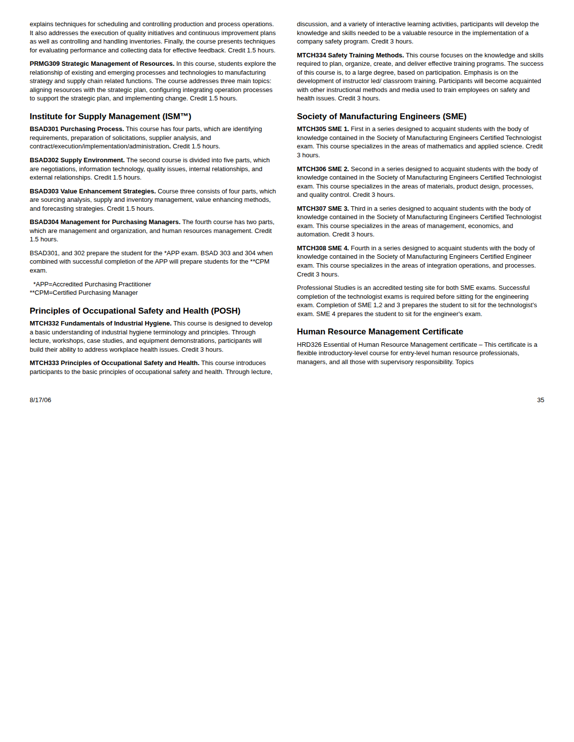explains techniques for scheduling and controlling production and process operations. It also addresses the execution of quality initiatives and continuous improvement plans as well as controlling and handling inventories. Finally, the course presents techniques for evaluating performance and collecting data for effective feedback. Credit 1.5 hours.
PRMG309 Strategic Management of Resources. In this course, students explore the relationship of existing and emerging processes and technologies to manufacturing strategy and supply chain related functions. The course addresses three main topics: aligning resources with the strategic plan, configuring integrating operation processes to support the strategic plan, and implementing change. Credit 1.5 hours.
Institute for Supply Management (ISM™)
BSAD301 Purchasing Process. This course has four parts, which are identifying requirements, preparation of solicitations, supplier analysis, and contract/execution/implementation/administration. Credit 1.5 hours.
BSAD302 Supply Environment. The second course is divided into five parts, which are negotiations, information technology, quality issues, internal relationships, and external relationships. Credit 1.5 hours.
BSAD303 Value Enhancement Strategies. Course three consists of four parts, which are sourcing analysis, supply and inventory management, value enhancing methods, and forecasting strategies. Credit 1.5 hours.
BSAD304 Management for Purchasing Managers. The fourth course has two parts, which are management and organization, and human resources management. Credit 1.5 hours.
BSAD301, and 302 prepare the student for the *APP exam. BSAD 303 and 304 when combined with successful completion of the APP will prepare students for the **CPM exam.
*APP=Accredited Purchasing Practitioner
**CPM=Certified Purchasing Manager
Principles of Occupational Safety and Health (POSH)
MTCH332 Fundamentals of Industrial Hygiene. This course is designed to develop a basic understanding of industrial hygiene terminology and principles. Through lecture, workshops, case studies, and equipment demonstrations, participants will build their ability to address workplace health issues. Credit 3 hours.
MTCH333 Principles of Occupational Safety and Health. This course introduces participants to the basic principles of occupational safety and health. Through lecture, discussion, and a variety of interactive learning activities, participants will develop the knowledge and skills needed to be a valuable resource in the implementation of a company safety program. Credit 3 hours.
MTCH334 Safety Training Methods. This course focuses on the knowledge and skills required to plan, organize, create, and deliver effective training programs. The success of this course is, to a large degree, based on participation. Emphasis is on the development of instructor led/ classroom training. Participants will become acquainted with other instructional methods and media used to train employees on safety and health issues. Credit 3 hours.
Society of Manufacturing Engineers (SME)
MTCH305 SME 1. First in a series designed to acquaint students with the body of knowledge contained in the Society of Manufacturing Engineers Certified Technologist exam. This course specializes in the areas of mathematics and applied science. Credit 3 hours.
MTCH306 SME 2. Second in a series designed to acquaint students with the body of knowledge contained in the Society of Manufacturing Engineers Certified Technologist exam. This course specializes in the areas of materials, product design, processes, and quality control. Credit 3 hours.
MTCH307 SME 3. Third in a series designed to acquaint students with the body of knowledge contained in the Society of Manufacturing Engineers Certified Technologist exam. This course specializes in the areas of management, economics, and automation. Credit 3 hours.
MTCH308 SME 4. Fourth in a series designed to acquaint students with the body of knowledge contained in the Society of Manufacturing Engineers Certified Engineer exam. This course specializes in the areas of integration operations, and processes. Credit 3 hours.
Professional Studies is an accredited testing site for both SME exams. Successful completion of the technologist exams is required before sitting for the engineering exam. Completion of SME 1,2 and 3 prepares the student to sit for the technologist's exam. SME 4 prepares the student to sit for the engineer's exam.
Human Resource Management Certificate
HRD326 Essential of Human Resource Management certificate – This certificate is a flexible introductory-level course for entry-level human resource professionals, managers, and all those with supervisory responsibility. Topics
8/17/06 35